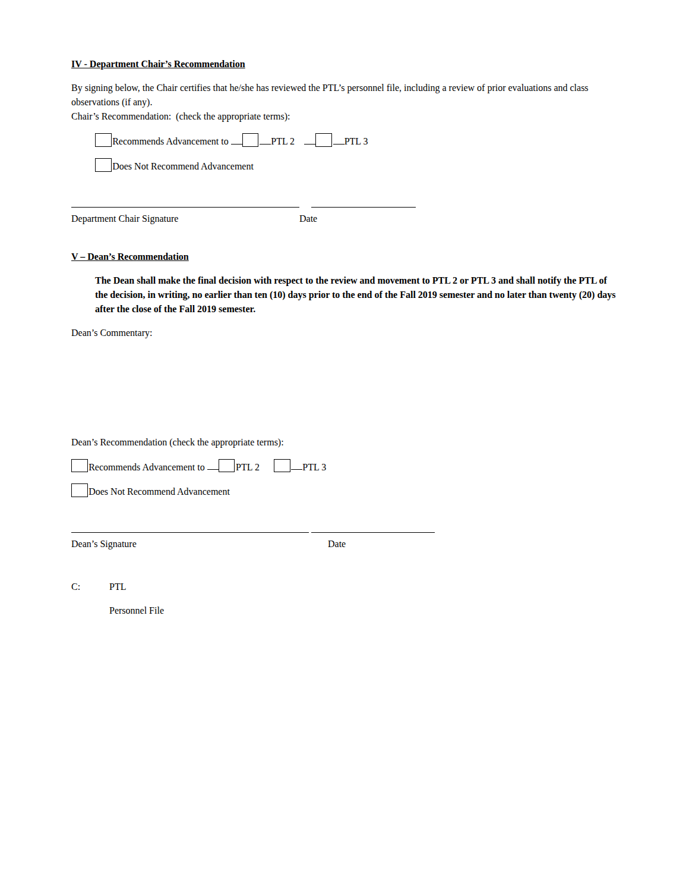IV - Department Chair’s Recommendation
By signing below, the Chair certifies that he/she has reviewed the PTL’s personnel file, including a review of prior evaluations and class observations (if any).
Chair’s Recommendation: (check the appropriate terms):
Recommends Advancement to PTL 2 PTL 3
Does Not Recommend Advancement
Department Chair Signature Date
V – Dean’s Recommendation
The Dean shall make the final decision with respect to the review and movement to PTL 2 or PTL 3 and shall notify the PTL of the decision, in writing, no earlier than ten (10) days prior to the end of the Fall 2019 semester and no later than twenty (20) days after the close of the Fall 2019 semester.
Dean’s Commentary:
Dean’s Recommendation (check the appropriate terms):
Recommends Advancement to PTL 2 PTL 3
Does Not Recommend Advancement
Dean’s Signature Date
C: PTL
Personnel File